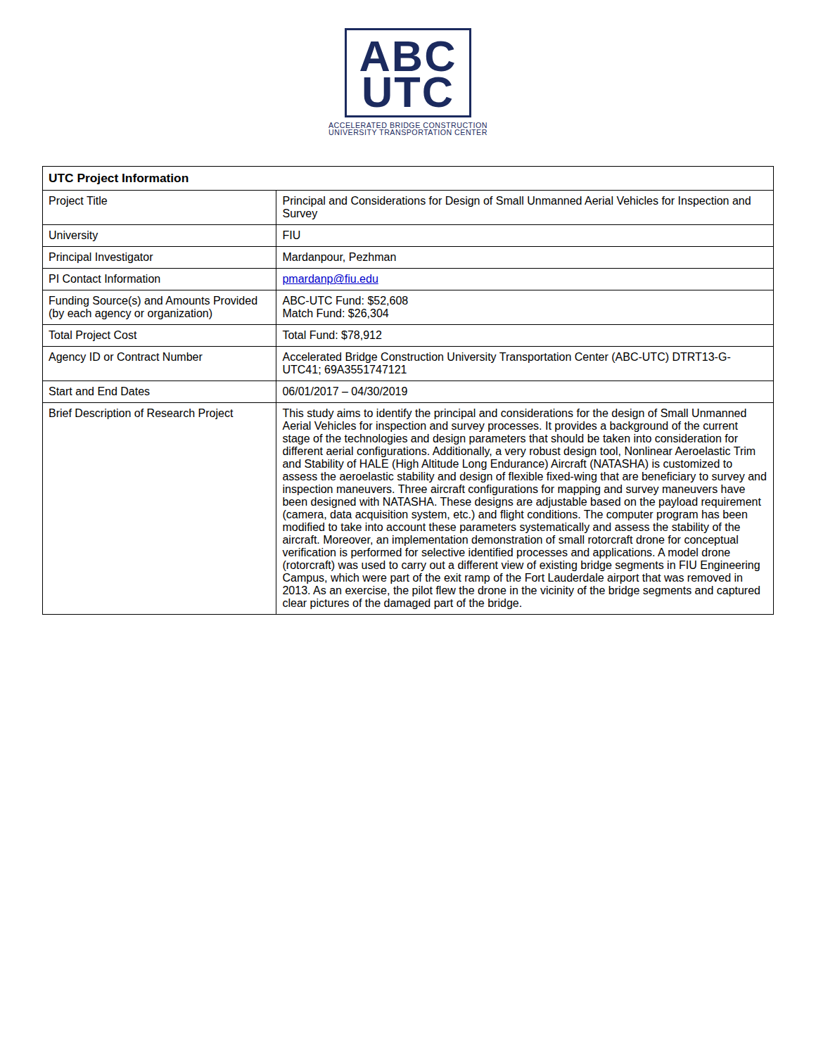ABC UTC
ACCELERATED BRIDGE CONSTRUCTION UNIVERSITY TRANSPORTATION CENTER
| UTC Project Information |
| --- |
| Project Title | Principal and Considerations for Design of Small Unmanned Aerial Vehicles for Inspection and Survey |
| University | FIU |
| Principal Investigator | Mardanpour, Pezhman |
| PI Contact Information | pmardanp@fiu.edu |
| Funding Source(s) and Amounts Provided (by each agency or organization) | ABC-UTC Fund: $52,608 Match Fund: $26,304 |
| Total Project Cost | Total Fund: $78,912 |
| Agency ID or Contract Number | Accelerated Bridge Construction University Transportation Center (ABC-UTC) DTRT13-G-UTC41; 69A3551747121 |
| Start and End Dates | 06/01/2017 – 04/30/2019 |
| Brief Description of Research Project | This study aims to identify the principal and considerations for the design of Small Unmanned Aerial Vehicles for inspection and survey processes. It provides a background of the current stage of the technologies and design parameters that should be taken into consideration for different aerial configurations. Additionally, a very robust design tool, Nonlinear Aeroelastic Trim and Stability of HALE (High Altitude Long Endurance) Aircraft (NATASHA) is customized to assess the aeroelastic stability and design of flexible fixed-wing that are beneficiary to survey and inspection maneuvers. Three aircraft configurations for mapping and survey maneuvers have been designed with NATASHA. These designs are adjustable based on the payload requirement (camera, data acquisition system, etc.) and flight conditions. The computer program has been modified to take into account these parameters systematically and assess the stability of the aircraft. Moreover, an implementation demonstration of small rotorcraft drone for conceptual verification is performed for selective identified processes and applications. A model drone (rotorcraft) was used to carry out a different view of existing bridge segments in FIU Engineering Campus, which were part of the exit ramp of the Fort Lauderdale airport that was removed in 2013. As an exercise, the pilot flew the drone in the vicinity of the bridge segments and captured clear pictures of the damaged part of the bridge. |